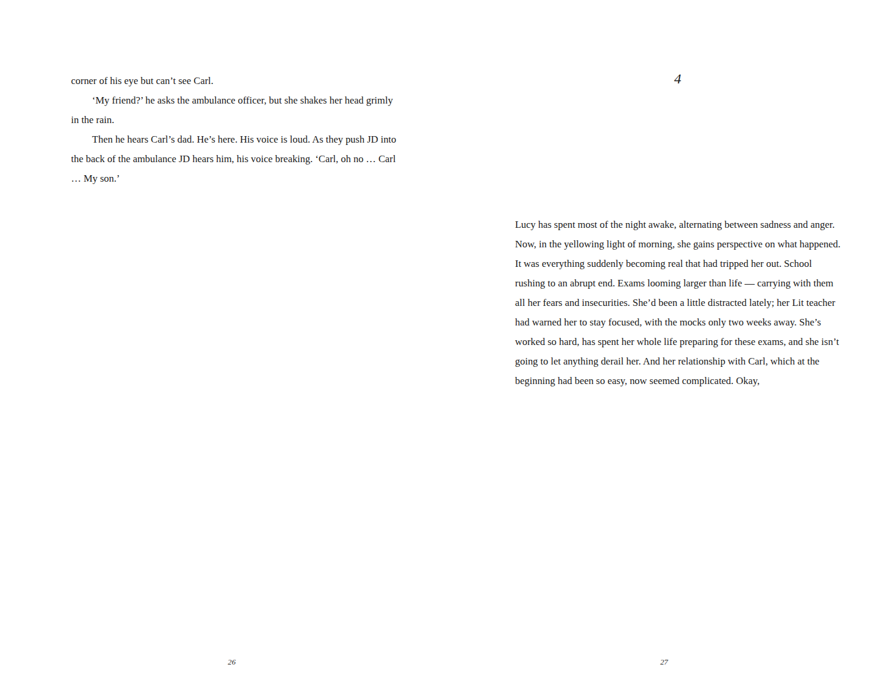corner of his eye but can’t see Carl.
‘My friend?’ he asks the ambulance officer, but she shakes her head grimly in the rain.
Then he hears Carl’s dad. He’s here. His voice is loud. As they push JD into the back of the ambulance JD hears him, his voice breaking. ‘Carl, oh no … Carl … My son.’
26
4
Lucy has spent most of the night awake, alternating between sadness and anger. Now, in the yellowing light of morning, she gains perspective on what happened. It was everything suddenly becoming real that had tripped her out. School rushing to an abrupt end. Exams looming larger than life — carrying with them all her fears and insecurities. She’d been a little distracted lately; her Lit teacher had warned her to stay focused, with the mocks only two weeks away. She’s worked so hard, has spent her whole life preparing for these exams, and she isn’t going to let anything derail her. And her relationship with Carl, which at the beginning had been so easy, now seemed complicated. Okay,
27